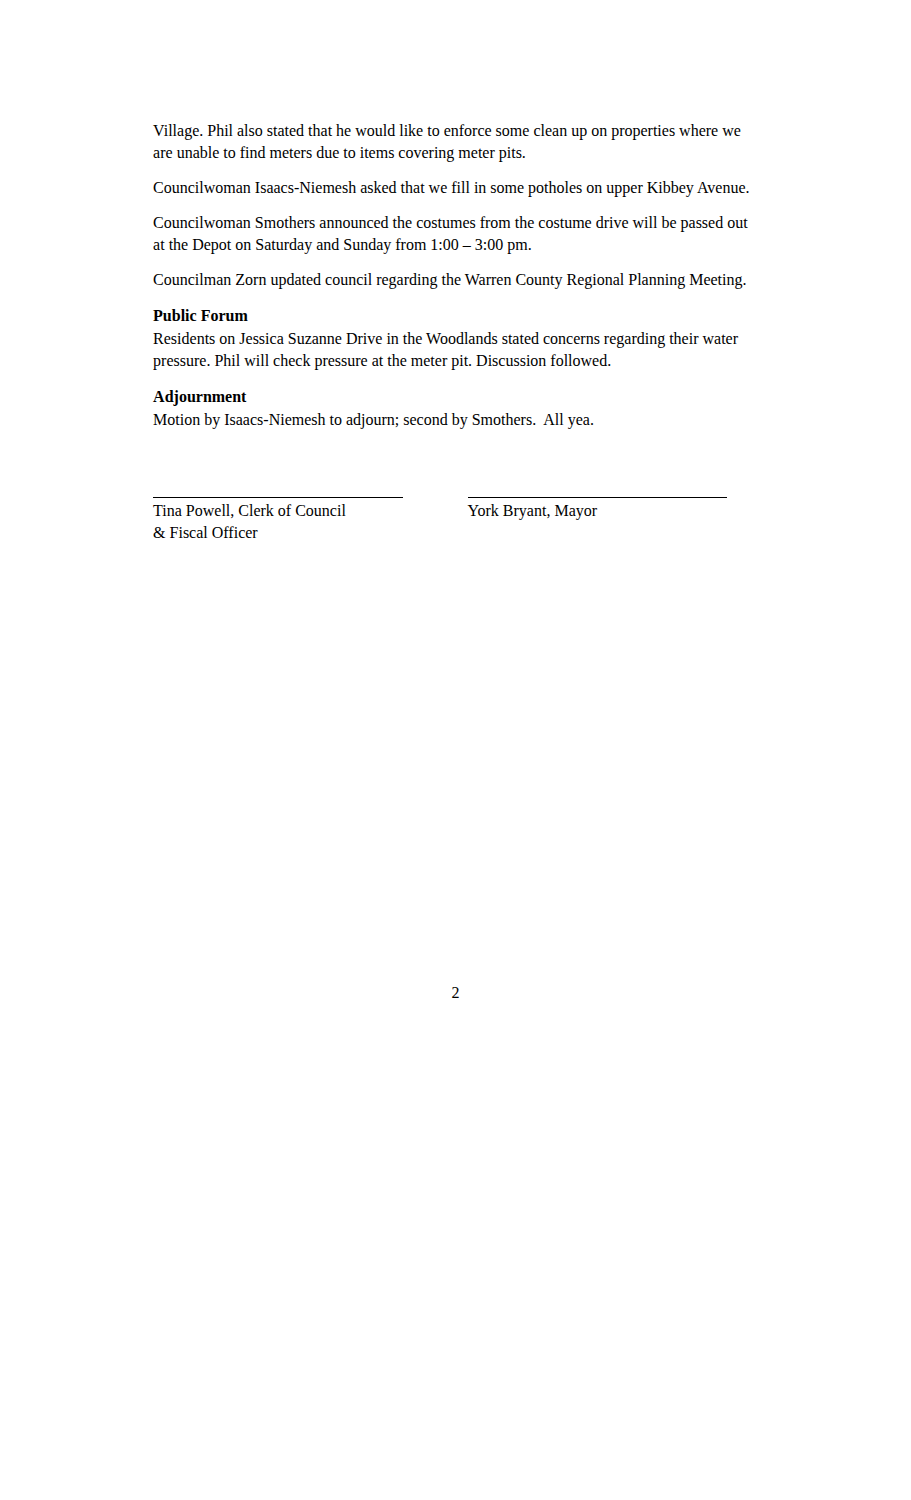Village. Phil also stated that he would like to enforce some clean up on properties where we are unable to find meters due to items covering meter pits.
Councilwoman Isaacs-Niemesh asked that we fill in some potholes on upper Kibbey Avenue.
Councilwoman Smothers announced the costumes from the costume drive will be passed out at the Depot on Saturday and Sunday from 1:00 – 3:00 pm.
Councilman Zorn updated council regarding the Warren County Regional Planning Meeting.
Public Forum
Residents on Jessica Suzanne Drive in the Woodlands stated concerns regarding their water pressure. Phil will check pressure at the meter pit. Discussion followed.
Adjournment
Motion by Isaacs-Niemesh to adjourn; second by Smothers. All yea.
| Tina Powell, Clerk of Council & Fiscal Officer | | York Bryant, Mayor |
2